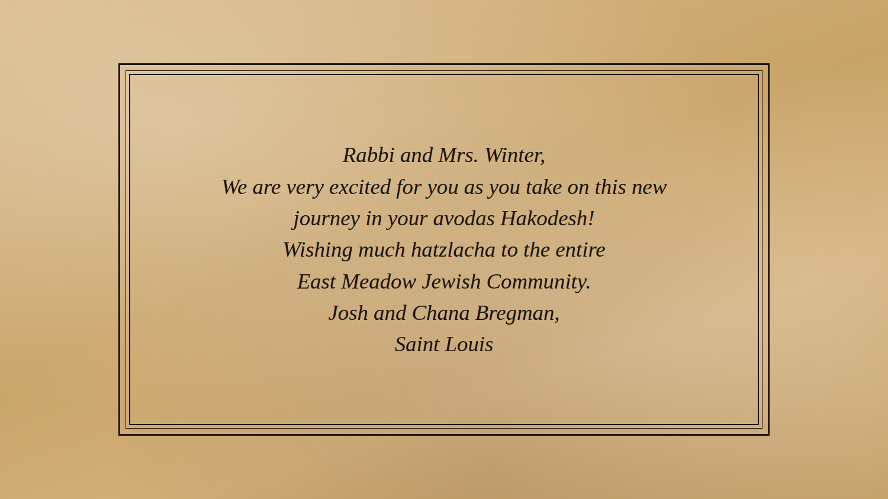Rabbi and Mrs. Winter,
We are very excited for you as you take on this new journey in your avodas Hakodesh!
Wishing much hatzlacha to the entire
East Meadow Jewish Community.
Josh and Chana Bregman,
Saint Louis